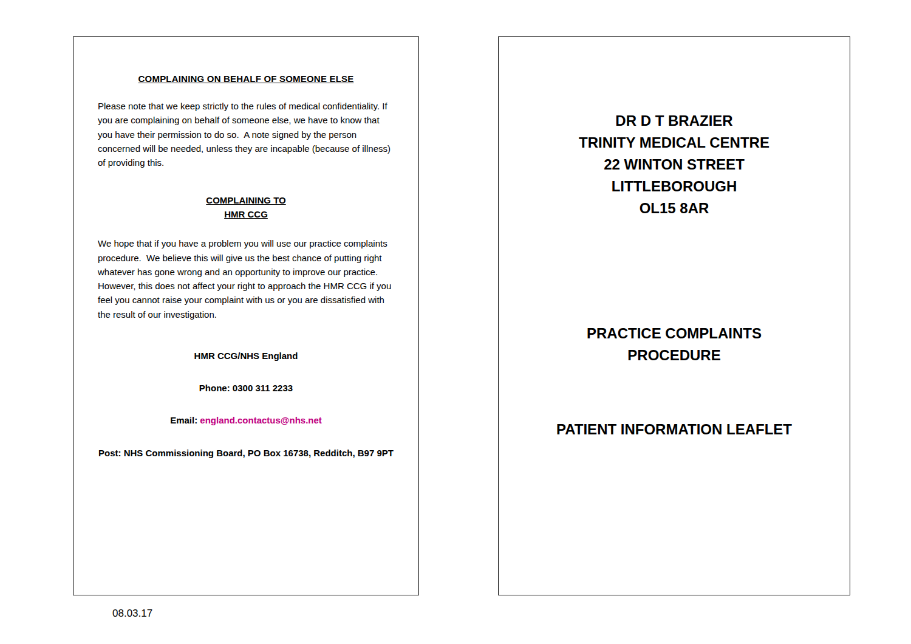COMPLAINING ON BEHALF OF SOMEONE ELSE
Please note that we keep strictly to the rules of medical confidentiality. If you are complaining on behalf of someone else, we have to know that you have their permission to do so. A note signed by the person concerned will be needed, unless they are incapable (because of illness) of providing this.
COMPLAINING TO
HMR CCG
We hope that if you have a problem you will use our practice complaints procedure. We believe this will give us the best chance of putting right whatever has gone wrong and an opportunity to improve our practice. However, this does not affect your right to approach the HMR CCG if you feel you cannot raise your complaint with us or you are dissatisfied with the result of our investigation.
HMR CCG/NHS England
Phone: 0300 311 2233
Email: england.contactus@nhs.net
Post: NHS Commissioning Board, PO Box 16738, Redditch, B97 9PT
DR D T BRAZIER
TRINITY MEDICAL CENTRE
22 WINTON STREET
LITTLEBOROUGH
OL15 8AR
PRACTICE COMPLAINTS
PROCEDURE
PATIENT INFORMATION LEAFLET
08.03.17